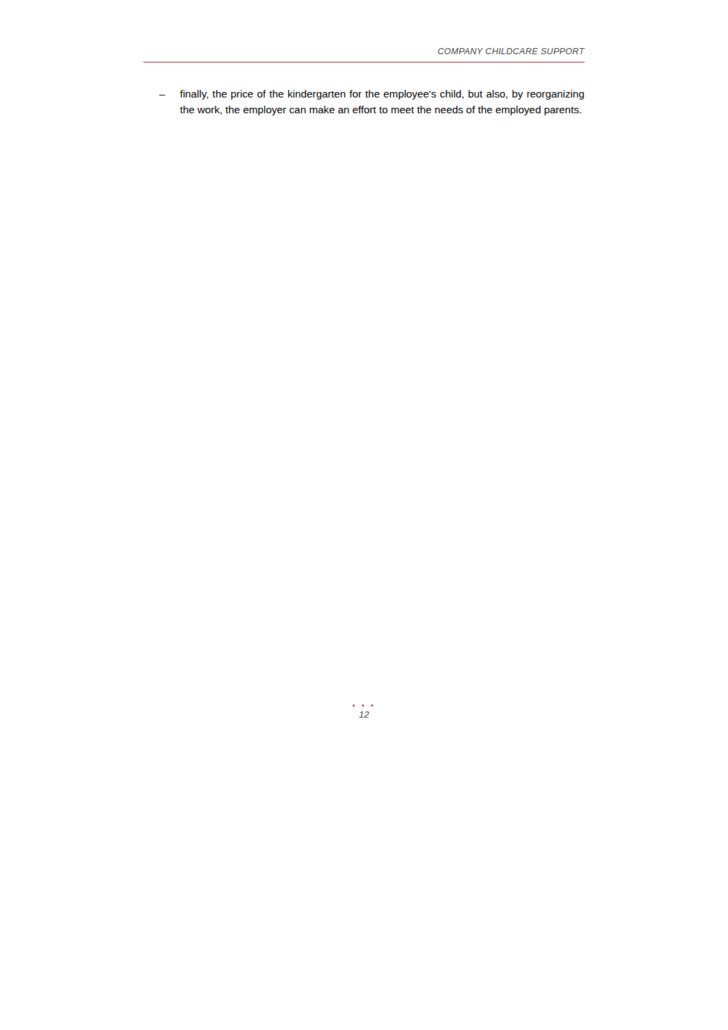COMPANY CHILDCARE SUPPORT
finally, the price of the kindergarten for the employee's child, but also, by reorganizing the work, the employer can make an effort to meet the needs of the employed parents.
• • • 12